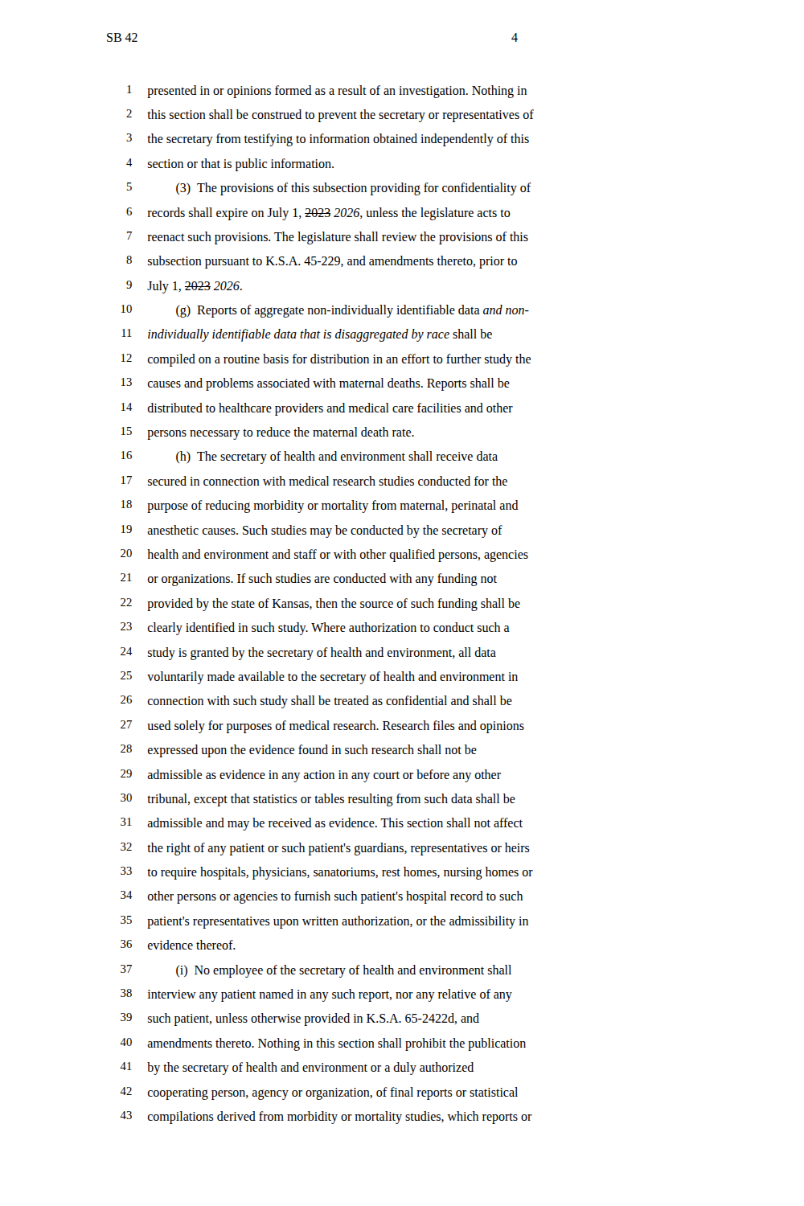SB 42 4
presented in or opinions formed as a result of an investigation. Nothing in
this section shall be construed to prevent the secretary or representatives of
the secretary from testifying to information obtained independently of this
section or that is public information.
(3) The provisions of this subsection providing for confidentiality of
records shall expire on July 1, 2023 2026, unless the legislature acts to
reenact such provisions. The legislature shall review the provisions of this
subsection pursuant to K.S.A. 45-229, and amendments thereto, prior to
July 1, 2023 2026.
(g) Reports of aggregate non-individually identifiable data and non-
individually identifiable data that is disaggregated by race shall be
compiled on a routine basis for distribution in an effort to further study the
causes and problems associated with maternal deaths. Reports shall be
distributed to healthcare providers and medical care facilities and other
persons necessary to reduce the maternal death rate.
(h) The secretary of health and environment shall receive data
secured in connection with medical research studies conducted for the
purpose of reducing morbidity or mortality from maternal, perinatal and
anesthetic causes. Such studies may be conducted by the secretary of
health and environment and staff or with other qualified persons, agencies
or organizations. If such studies are conducted with any funding not
provided by the state of Kansas, then the source of such funding shall be
clearly identified in such study. Where authorization to conduct such a
study is granted by the secretary of health and environment, all data
voluntarily made available to the secretary of health and environment in
connection with such study shall be treated as confidential and shall be
used solely for purposes of medical research. Research files and opinions
expressed upon the evidence found in such research shall not be
admissible as evidence in any action in any court or before any other
tribunal, except that statistics or tables resulting from such data shall be
admissible and may be received as evidence. This section shall not affect
the right of any patient or such patient's guardians, representatives or heirs
to require hospitals, physicians, sanatoriums, rest homes, nursing homes or
other persons or agencies to furnish such patient's hospital record to such
patient's representatives upon written authorization, or the admissibility in
evidence thereof.
(i) No employee of the secretary of health and environment shall
interview any patient named in any such report, nor any relative of any
such patient, unless otherwise provided in K.S.A. 65-2422d, and
amendments thereto. Nothing in this section shall prohibit the publication
by the secretary of health and environment or a duly authorized
cooperating person, agency or organization, of final reports or statistical
compilations derived from morbidity or mortality studies, which reports or